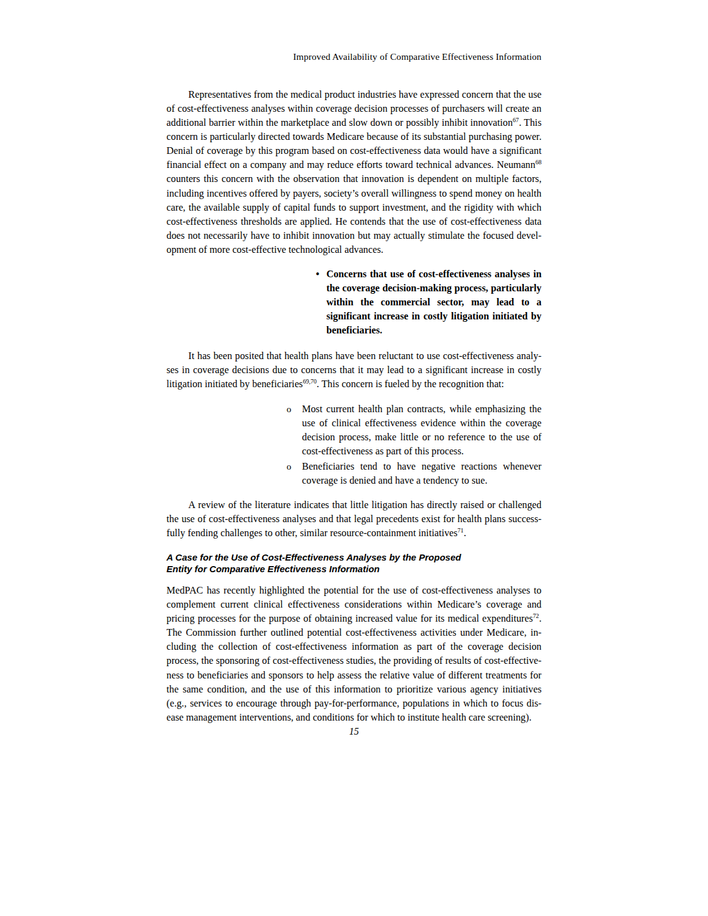Improved Availability of Comparative Effectiveness Information
Representatives from the medical product industries have expressed concern that the use of cost-effectiveness analyses within coverage decision processes of purchasers will create an additional barrier within the marketplace and slow down or possibly inhibit innovation67. This concern is particularly directed towards Medicare because of its substantial purchasing power. Denial of coverage by this program based on cost-effectiveness data would have a significant financial effect on a company and may reduce efforts toward technical advances. Neumann68 counters this concern with the observation that innovation is dependent on multiple factors, including incentives offered by payers, society’s overall willingness to spend money on health care, the available supply of capital funds to support investment, and the rigidity with which cost-effectiveness thresholds are applied. He contends that the use of cost-effectiveness data does not necessarily have to inhibit innovation but may actually stimulate the focused development of more cost-effective technological advances.
Concerns that use of cost-effectiveness analyses in the coverage decision-making process, particularly within the commercial sector, may lead to a significant increase in costly litigation initiated by beneficiaries.
It has been posited that health plans have been reluctant to use cost-effectiveness analyses in coverage decisions due to concerns that it may lead to a significant increase in costly litigation initiated by beneficiaries69,70. This concern is fueled by the recognition that:
Most current health plan contracts, while emphasizing the use of clinical effectiveness evidence within the coverage decision process, make little or no reference to the use of cost-effectiveness as part of this process.
Beneficiaries tend to have negative reactions whenever coverage is denied and have a tendency to sue.
A review of the literature indicates that little litigation has directly raised or challenged the use of cost-effectiveness analyses and that legal precedents exist for health plans successfully fending challenges to other, similar resource-containment initiatives71.
A Case for the Use of Cost-Effectiveness Analyses by the Proposed
Entity for Comparative Effectiveness Information
MedPAC has recently highlighted the potential for the use of cost-effectiveness analyses to complement current clinical effectiveness considerations within Medicare’s coverage and pricing processes for the purpose of obtaining increased value for its medical expenditures72. The Commission further outlined potential cost-effectiveness activities under Medicare, including the collection of cost-effectiveness information as part of the coverage decision process, the sponsoring of cost-effectiveness studies, the providing of results of cost-effectiveness to beneficiaries and sponsors to help assess the relative value of different treatments for the same condition, and the use of this information to prioritize various agency initiatives (e.g., services to encourage through pay-for-performance, populations in which to focus disease management interventions, and conditions for which to institute health care screening).
15